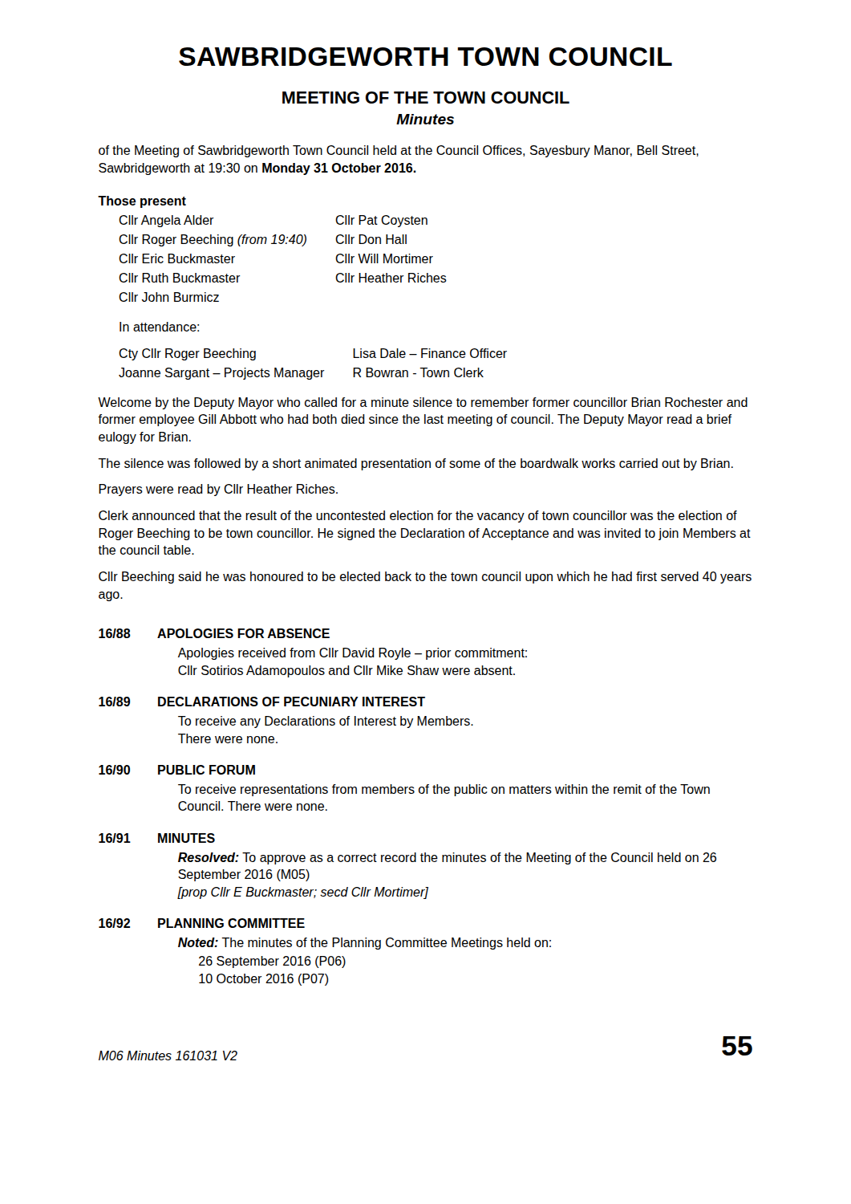SAWBRIDGEWORTH TOWN COUNCIL
MEETING OF THE TOWN COUNCIL
Minutes
of the Meeting of Sawbridgeworth Town Council held at the Council Offices, Sayesbury Manor, Bell Street, Sawbridgeworth at 19:30 on Monday 31 October 2016.
Those present
| Cllr Angela Alder | Cllr Pat Coysten |
| Cllr Roger Beeching (from 19:40) | Cllr Don Hall |
| Cllr Eric Buckmaster | Cllr Will Mortimer |
| Cllr Ruth Buckmaster | Cllr Heather Riches |
| Cllr John Burmicz | |
In attendance:
| Cty Cllr Roger Beeching | Lisa Dale – Finance Officer |
| Joanne Sargant – Projects Manager | R Bowran - Town Clerk |
Welcome by the Deputy Mayor who called for a minute silence to remember former councillor Brian Rochester and former employee Gill Abbott who had both died since the last meeting of council. The Deputy Mayor read a brief eulogy for Brian.
The silence was followed by a short animated presentation of some of the boardwalk works carried out by Brian.
Prayers were read by Cllr Heather Riches.
Clerk announced that the result of the uncontested election for the vacancy of town councillor was the election of Roger Beeching to be town councillor. He signed the Declaration of Acceptance and was invited to join Members at the council table.
Cllr Beeching said he was honoured to be elected back to the town council upon which he had first served 40 years ago.
| 16/88 | APOLOGIES FOR ABSENCE Apologies received from Cllr David Royle – prior commitment: Cllr Sotirios Adamopoulos and Cllr Mike Shaw were absent. |
| 16/89 | DECLARATIONS OF PECUNIARY INTEREST To receive any Declarations of Interest by Members. There were none. |
| 16/90 | PUBLIC FORUM To receive representations from members of the public on matters within the remit of the Town Council. There were none. |
| 16/91 | MINUTES Resolved: To approve as a correct record the minutes of the Meeting of the Council held on 26 September 2016 (M05) [prop Cllr E Buckmaster; secd Cllr Mortimer] |
| 16/92 | PLANNING COMMITTEE Noted: The minutes of the Planning Committee Meetings held on: 26 September 2016 (P06) 10 October 2016 (P07) |
M06 Minutes 161031 V2 55